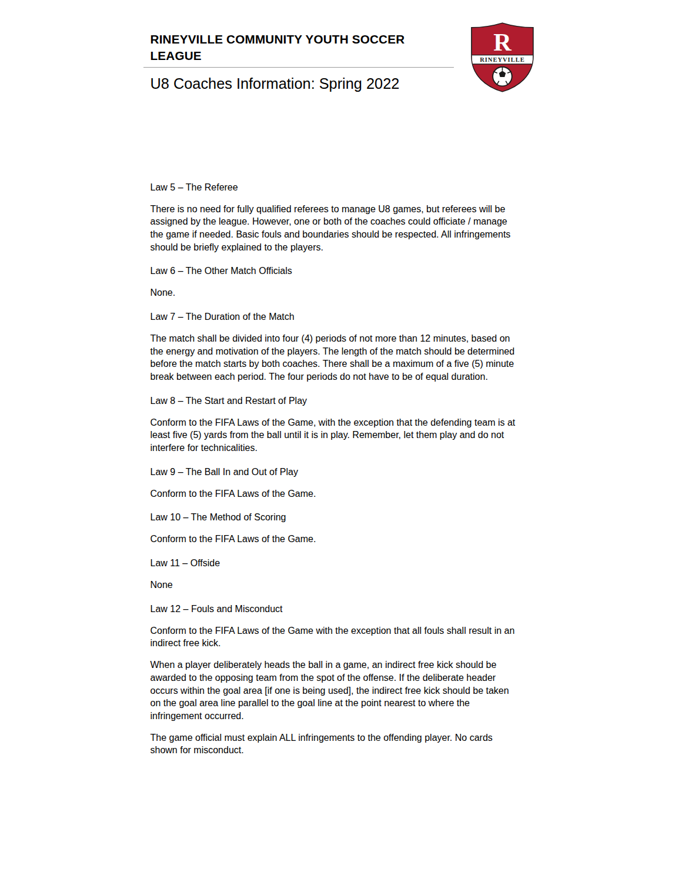RINEYVILLE COMMUNITY YOUTH SOCCER LEAGUE
U8 Coaches Information: Spring 2022
R RINEYVILLE
Law 5 – The Referee
There is no need for fully qualified referees to manage U8 games, but referees will be assigned by the league. However, one or both of the coaches could officiate / manage the game if needed. Basic fouls and boundaries should be respected. All infringements should be briefly explained to the players.
Law 6 – The Other Match Officials
None.
Law 7 – The Duration of the Match
The match shall be divided into four (4) periods of not more than 12 minutes, based on the energy and motivation of the players. The length of the match should be determined before the match starts by both coaches. There shall be a maximum of a five (5) minute break between each period. The four periods do not have to be of equal duration.
Law 8 – The Start and Restart of Play
Conform to the FIFA Laws of the Game, with the exception that the defending team is at least five (5) yards from the ball until it is in play. Remember, let them play and do not interfere for technicalities.
Law 9 – The Ball In and Out of Play
Conform to the FIFA Laws of the Game.
Law 10 – The Method of Scoring
Conform to the FIFA Laws of the Game.
Law 11 – Offside
None
Law 12 – Fouls and Misconduct
Conform to the FIFA Laws of the Game with the exception that all fouls shall result in an indirect free kick.
When a player deliberately heads the ball in a game, an indirect free kick should be awarded to the opposing team from the spot of the offense. If the deliberate header occurs within the goal area [if one is being used], the indirect free kick should be taken on the goal area line parallel to the goal line at the point nearest to where the infringement occurred.
The game official must explain ALL infringements to the offending player. No cards shown for misconduct.